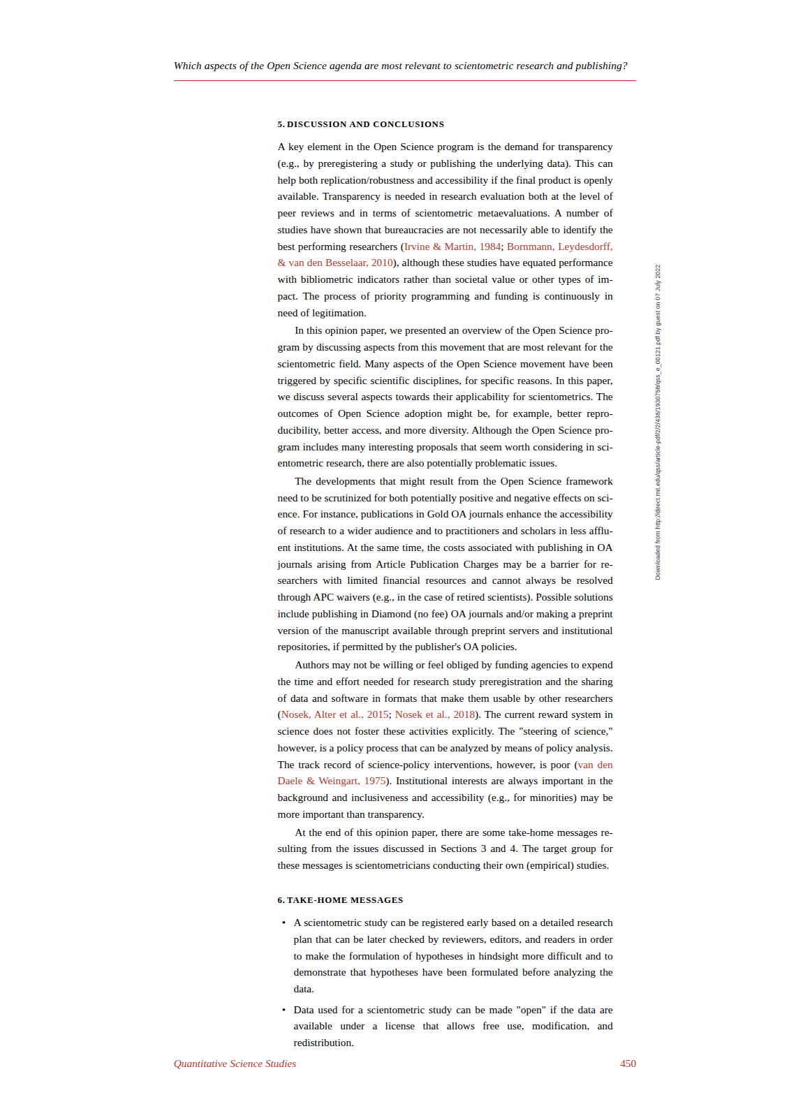Which aspects of the Open Science agenda are most relevant to scientometric research and publishing?
Downloaded from http://direct.mit.edu/qss/article-pdf/2/2/438/1930758/qss_e_00121.pdf by guest on 07 July 2022
5. DISCUSSION AND CONCLUSIONS
A key element in the Open Science program is the demand for transparency (e.g., by preregistering a study or publishing the underlying data). This can help both replication/robustness and accessibility if the final product is openly available. Transparency is needed in research evaluation both at the level of peer reviews and in terms of scientometric metaevaluations. A number of studies have shown that bureaucracies are not necessarily able to identify the best performing researchers (Irvine & Martin, 1984; Bornmann, Leydesdorff, & van den Besselaar, 2010), although these studies have equated performance with bibliometric indicators rather than societal value or other types of impact. The process of priority programming and funding is continuously in need of legitimation.
In this opinion paper, we presented an overview of the Open Science program by discussing aspects from this movement that are most relevant for the scientometric field. Many aspects of the Open Science movement have been triggered by specific scientific disciplines, for specific reasons. In this paper, we discuss several aspects towards their applicability for scientometrics. The outcomes of Open Science adoption might be, for example, better reproducibility, better access, and more diversity. Although the Open Science program includes many interesting proposals that seem worth considering in scientometric research, there are also potentially problematic issues.
The developments that might result from the Open Science framework need to be scrutinized for both potentially positive and negative effects on science. For instance, publications in Gold OA journals enhance the accessibility of research to a wider audience and to practitioners and scholars in less affluent institutions. At the same time, the costs associated with publishing in OA journals arising from Article Publication Charges may be a barrier for researchers with limited financial resources and cannot always be resolved through APC waivers (e.g., in the case of retired scientists). Possible solutions include publishing in Diamond (no fee) OA journals and/or making a preprint version of the manuscript available through preprint servers and institutional repositories, if permitted by the publisher's OA policies.
Authors may not be willing or feel obliged by funding agencies to expend the time and effort needed for research study preregistration and the sharing of data and software in formats that make them usable by other researchers (Nosek, Alter et al., 2015; Nosek et al., 2018). The current reward system in science does not foster these activities explicitly. The "steering of science," however, is a policy process that can be analyzed by means of policy analysis. The track record of science-policy interventions, however, is poor (van den Daele & Weingart, 1975). Institutional interests are always important in the background and inclusiveness and accessibility (e.g., for minorities) may be more important than transparency.
At the end of this opinion paper, there are some take-home messages resulting from the issues discussed in Sections 3 and 4. The target group for these messages is scientometricians conducting their own (empirical) studies.
6. TAKE-HOME MESSAGES
A scientometric study can be registered early based on a detailed research plan that can be later checked by reviewers, editors, and readers in order to make the formulation of hypotheses in hindsight more difficult and to demonstrate that hypotheses have been formulated before analyzing the data.
Data used for a scientometric study can be made "open" if the data are available under a license that allows free use, modification, and redistribution.
Quantitative Science Studies
450